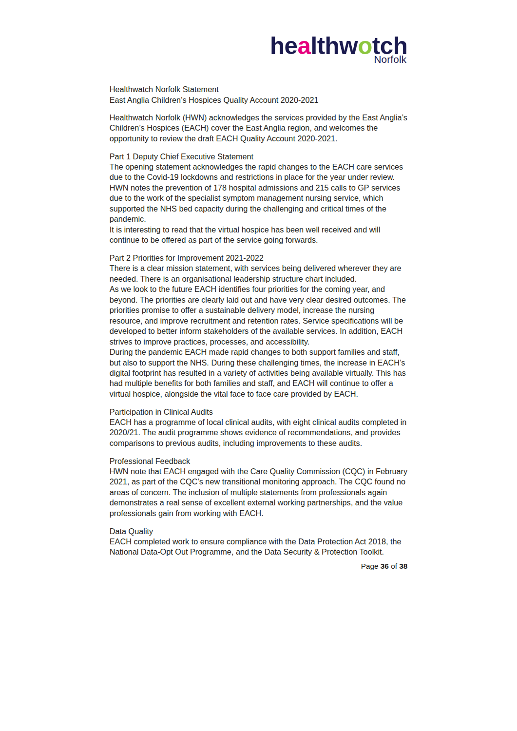healthwotchNorfolk
Healthwatch Norfolk Statement
East Anglia Children’s Hospices Quality Account 2020-2021
Healthwatch Norfolk (HWN) acknowledges the services provided by the East Anglia’s Children’s Hospices (EACH) cover the East Anglia region, and welcomes the opportunity to review the draft EACH Quality Account 2020-2021.
Part 1 Deputy Chief Executive Statement
The opening statement acknowledges the rapid changes to the EACH care services due to the Covid-19 lockdowns and restrictions in place for the year under review. HWN notes the prevention of 178 hospital admissions and 215 calls to GP services due to the work of the specialist symptom management nursing service, which supported the NHS bed capacity during the challenging and critical times of the pandemic.
It is interesting to read that the virtual hospice has been well received and will continue to be offered as part of the service going forwards.
Part 2 Priorities for Improvement 2021-2022
There is a clear mission statement, with services being delivered wherever they are needed. There is an organisational leadership structure chart included.
As we look to the future EACH identifies four priorities for the coming year, and beyond. The priorities are clearly laid out and have very clear desired outcomes. The priorities promise to offer a sustainable delivery model, increase the nursing resource, and improve recruitment and retention rates. Service specifications will be developed to better inform stakeholders of the available services. In addition, EACH strives to improve practices, processes, and accessibility.
During the pandemic EACH made rapid changes to both support families and staff, but also to support the NHS. During these challenging times, the increase in EACH’s digital footprint has resulted in a variety of activities being available virtually. This has had multiple benefits for both families and staff, and EACH will continue to offer a virtual hospice, alongside the vital face to face care provided by EACH.
Participation in Clinical Audits
EACH has a programme of local clinical audits, with eight clinical audits completed in 2020/21. The audit programme shows evidence of recommendations, and provides comparisons to previous audits, including improvements to these audits.
Professional Feedback
HWN note that EACH engaged with the Care Quality Commission (CQC) in February 2021, as part of the CQC’s new transitional monitoring approach. The CQC found no areas of concern. The inclusion of multiple statements from professionals again demonstrates a real sense of excellent external working partnerships, and the value professionals gain from working with EACH.
Data Quality
EACH completed work to ensure compliance with the Data Protection Act 2018, the National Data-Opt Out Programme, and the Data Security & Protection Toolkit.
Page 36 of 38